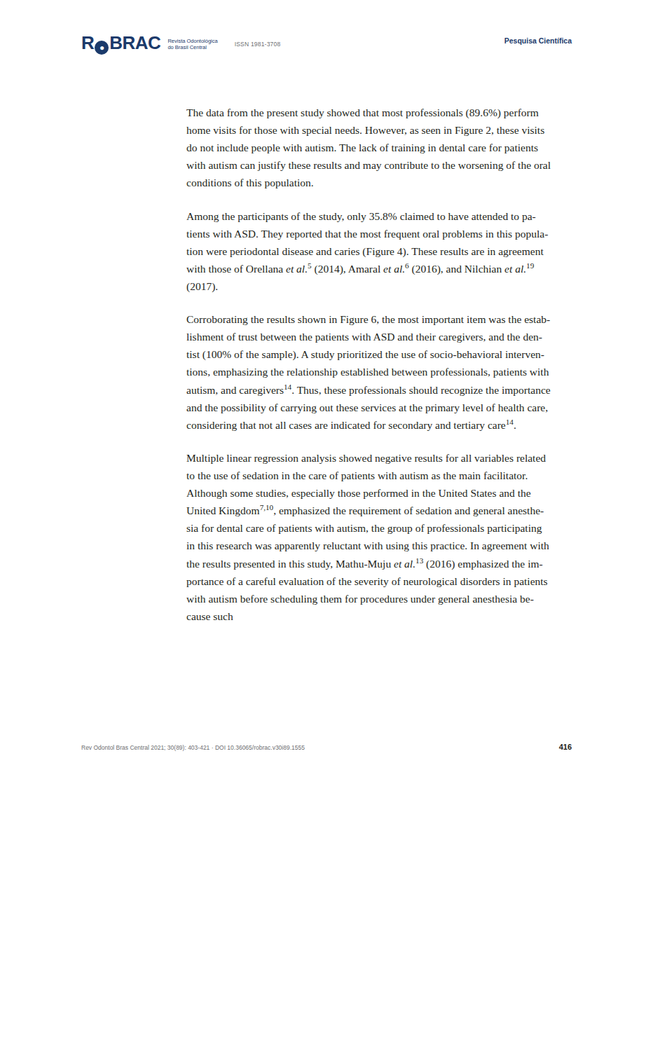R●BRAC
Revista Odontológica
do Brasil Central
ISSN 1981-3708
Pesquisa Científica
The data from the present study showed that most professionals (89.6%) perform home visits for those with special needs. However, as seen in Figure 2, these visits do not include people with autism. The lack of training in dental care for patients with autism can justify these results and may contribute to the worsening of the oral conditions of this population.
Among the participants of the study, only 35.8% claimed to have attended to patients with ASD. They reported that the most frequent oral problems in this population were periodontal disease and caries (Figure 4). These results are in agreement with those of Orellana et al.5 (2014), Amaral et al.6 (2016), and Nilchian et al.19 (2017).
Corroborating the results shown in Figure 6, the most important item was the establishment of trust between the patients with ASD and their caregivers, and the dentist (100% of the sample). A study prioritized the use of socio-behavioral interventions, emphasizing the relationship established between professionals, patients with autism, and caregivers14. Thus, these professionals should recognize the importance and the possibility of carrying out these services at the primary level of health care, considering that not all cases are indicated for secondary and tertiary care14.
Multiple linear regression analysis showed negative results for all variables related to the use of sedation in the care of patients with autism as the main facilitator. Although some studies, especially those performed in the United States and the United Kingdom7,10, emphasized the requirement of sedation and general anesthesia for dental care of patients with autism, the group of professionals participating in this research was apparently reluctant with using this practice. In agreement with the results presented in this study, Mathu-Muju et al.13 (2016) emphasized the importance of a careful evaluation of the severity of neurological disorders in patients with autism before scheduling them for procedures under general anesthesia because such
Rev Odontol Bras Central 2021; 30(89): 403-421 · DOI 10.36065/robrac.v30i89.1555
416